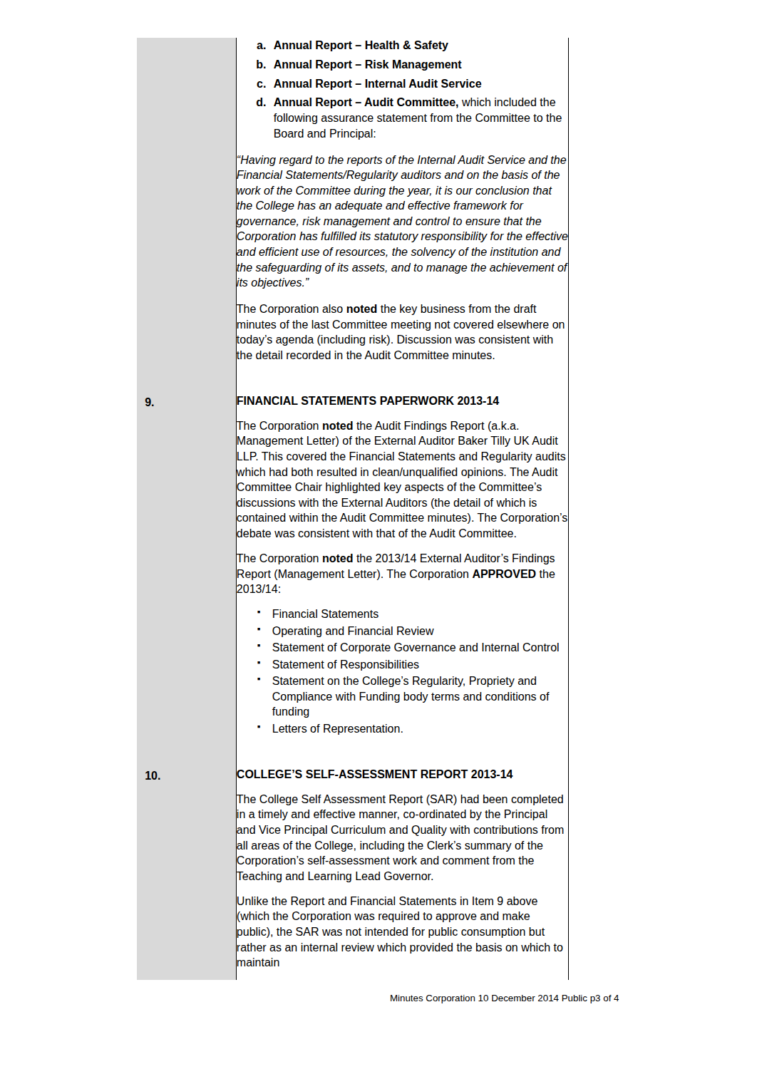| | Annual Report – Health & Safety Annual Report – Risk Management Annual Report – Internal Audit Service Annual Report – Audit Committee, which included the following assurance statement from the Committee to the Board and Principal: “Having regard to the reports of the Internal Audit Service and the Financial Statements/Regularity auditors and on the basis of the work of the Committee during the year, it is our conclusion that the College has an adequate and effective framework for governance, risk management and control to ensure that the Corporation has fulfilled its statutory responsibility for the effective and efficient use of resources, the solvency of the institution and the safeguarding of its assets, and to manage the achievement of its objectives.” The Corporation also noted the key business from the draft minutes of the last Committee meeting not covered elsewhere on today’s agenda (including risk). Discussion was consistent with the detail recorded in the Audit Committee minutes. | |
| 9. | Financial Statements Paperwork 2013-14 The Corporation noted the Audit Findings Report (a.k.a. Management Letter) of the External Auditor Baker Tilly UK Audit LLP. This covered the Financial Statements and Regularity audits which had both resulted in clean/unqualified opinions. The Audit Committee Chair highlighted key aspects of the Committee’s discussions with the External Auditors (the detail of which is contained within the Audit Committee minutes). The Corporation’s debate was consistent with that of the Audit Committee. The Corporation noted the 2013/14 External Auditor’s Findings Report (Management Letter). The Corporation APPROVED the 2013/14: Financial Statements Operating and Financial Review Statement of Corporate Governance and Internal Control Statement of Responsibilities Statement on the College’s Regularity, Propriety and Compliance with Funding body terms and conditions of funding Letters of Representation. | |
| 10. | College’s Self-Assessment Report 2013-14 The College Self Assessment Report (SAR) had been completed in a timely and effective manner, co-ordinated by the Principal and Vice Principal Curriculum and Quality with contributions from all areas of the College, including the Clerk’s summary of the Corporation’s self-assessment work and comment from the Teaching and Learning Lead Governor. Unlike the Report and Financial Statements in Item 9 above (which the Corporation was required to approve and make public), the SAR was not intended for public consumption but rather as an internal review which provided the basis on which to maintain | |
Minutes Corporation 10 December 2014 Public p3 of 4